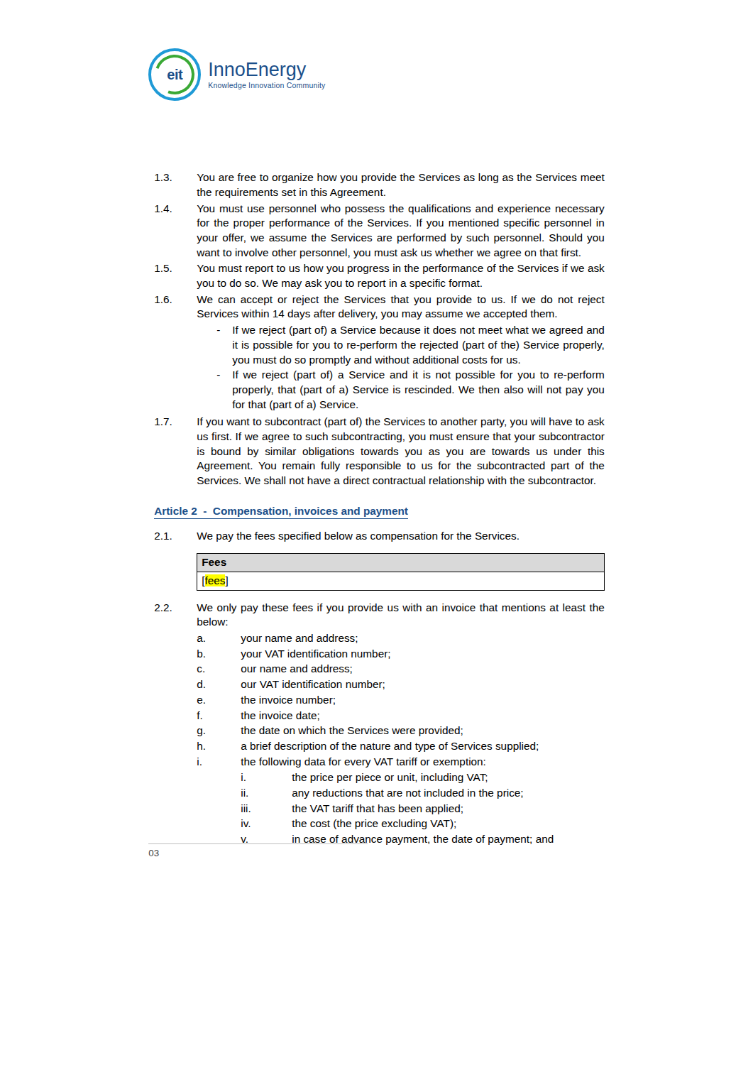eit
Inno Energy
Knowledge Innovation Community
1.3.
You are free to organize how you provide the Services as long as the Services meet the requirements set in this Agreement.
1.4.
You must use personnel who possess the qualifications and experience necessary for the proper performance of the Services. If you mentioned specific personnel in your offer, we assume the Services are performed by such personnel. Should you want to involve other personnel, you must ask us whether we agree on that first.
1.5.
You must report to us how you progress in the performance of the Services if we ask you to do so. We may ask you to report in a specific format.
1.6.
We can accept or reject the Services that you provide to us. If we do not reject Services within 14 days after delivery, you may assume we accepted them.
If we reject (part of) a Service because it does not meet what we agreed and it is possible for you to re-perform the rejected (part of the) Service properly, you must do so promptly and without additional costs for us.
If we reject (part of) a Service and it is not possible for you to re-perform properly, that (part of a) Service is rescinded. We then also will not pay you for that (part of a) Service.
1.7.
If you want to subcontract (part of) the Services to another party, you will have to ask us first. If we agree to such subcontracting, you must ensure that your subcontractor is bound by similar obligations towards you as you are towards us under this Agreement. You remain fully responsible to us for the subcontracted part of the Services. We shall not have a direct contractual relationship with the subcontractor.
Article 2 - Compensation, invoices and payment
2.1.
We pay the fees specified below as compensation for the Services.
| Fees |
| --- |
| [ fees ] |
2.2.
We only pay these fees if you provide us with an invoice that mentions at least the below:
your name and address;
your VAT identification number;
our name and address;
our VAT identification number;
the invoice number;
the invoice date;
the date on which the Services were provided;
a brief description of the nature and type of Services supplied;
the following data for every VAT tariff or exemption:
the price per piece or unit, including VAT;
any reductions that are not included in the price;
the VAT tariff that has been applied;
the cost (the price excluding VAT);
in case of advance payment, the date of payment; and
03